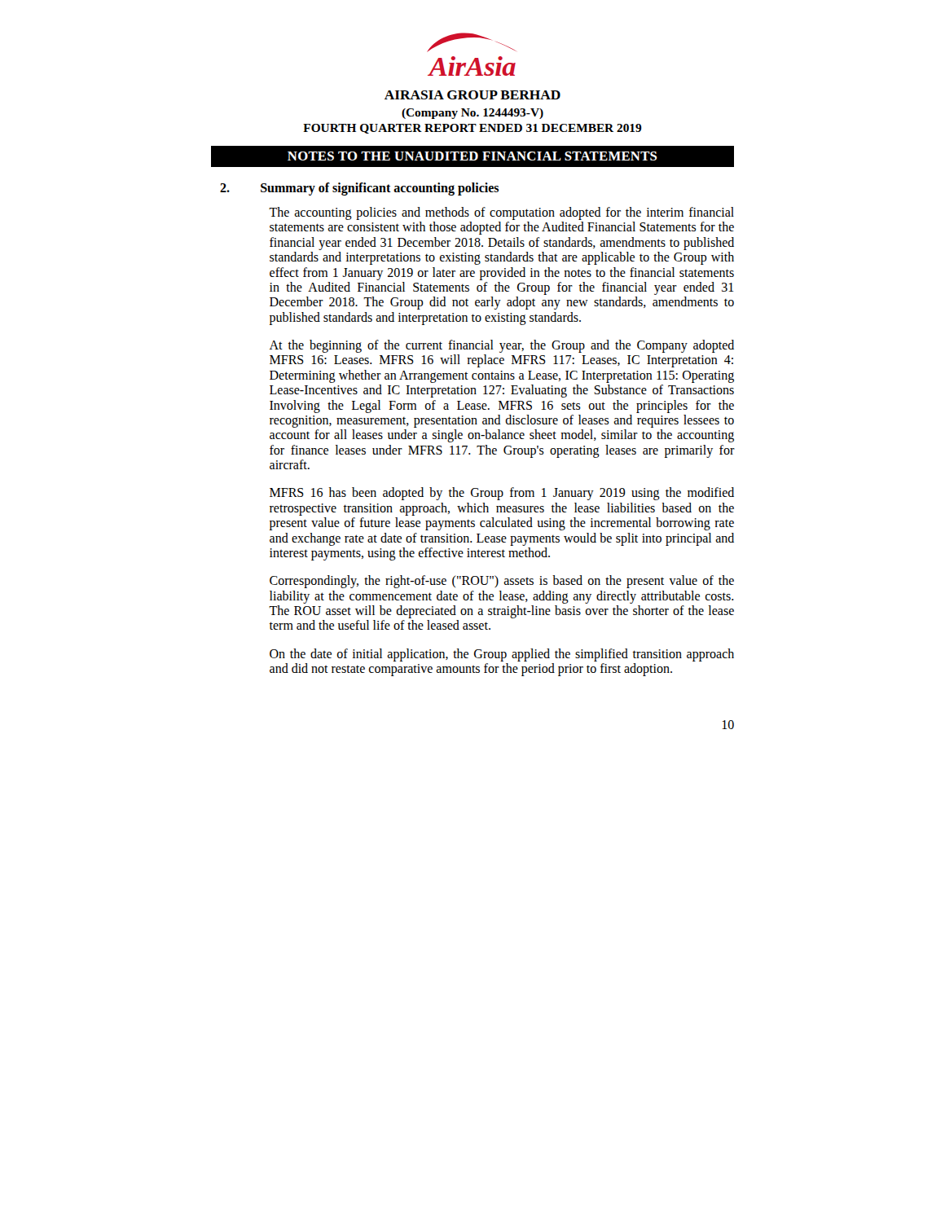AirAsia
AIRASIA GROUP BERHAD
(Company No. 1244493-V)
FOURTH QUARTER REPORT ENDED 31 DECEMBER 2019
NOTES TO THE UNAUDITED FINANCIAL STATEMENTS
2.
Summary of significant accounting policies
The accounting policies and methods of computation adopted for the interim financial statements are consistent with those adopted for the Audited Financial Statements for the financial year ended 31 December 2018. Details of standards, amendments to published standards and interpretations to existing standards that are applicable to the Group with effect from 1 January 2019 or later are provided in the notes to the financial statements in the Audited Financial Statements of the Group for the financial year ended 31 December 2018. The Group did not early adopt any new standards, amendments to published standards and interpretation to existing standards.
At the beginning of the current financial year, the Group and the Company adopted MFRS 16: Leases. MFRS 16 will replace MFRS 117: Leases, IC Interpretation 4: Determining whether an Arrangement contains a Lease, IC Interpretation 115: Operating Lease-Incentives and IC Interpretation 127: Evaluating the Substance of Transactions Involving the Legal Form of a Lease. MFRS 16 sets out the principles for the recognition, measurement, presentation and disclosure of leases and requires lessees to account for all leases under a single on-balance sheet model, similar to the accounting for finance leases under MFRS 117. The Group's operating leases are primarily for aircraft.
MFRS 16 has been adopted by the Group from 1 January 2019 using the modified retrospective transition approach, which measures the lease liabilities based on the present value of future lease payments calculated using the incremental borrowing rate and exchange rate at date of transition. Lease payments would be split into principal and interest payments, using the effective interest method.
Correspondingly, the right-of-use ("ROU") assets is based on the present value of the liability at the commencement date of the lease, adding any directly attributable costs. The ROU asset will be depreciated on a straight-line basis over the shorter of the lease term and the useful life of the leased asset.
On the date of initial application, the Group applied the simplified transition approach and did not restate comparative amounts for the period prior to first adoption.
10